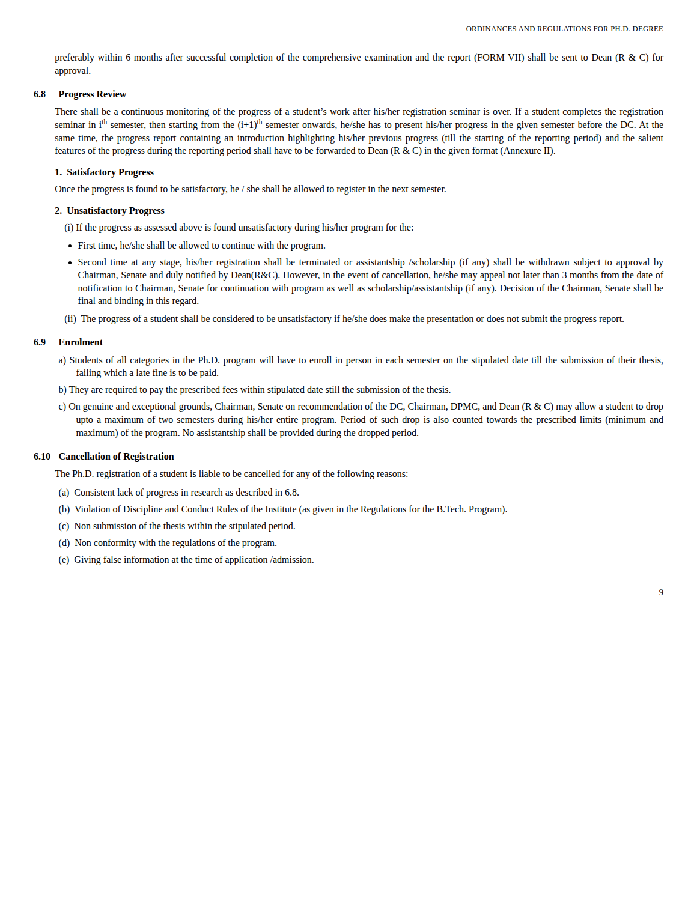ORDINANCES AND REGULATIONS FOR PH.D. DEGREE
preferably within 6 months after successful completion of the comprehensive examination and the report (FORM VII) shall be sent to Dean (R & C) for approval.
6.8 Progress Review
There shall be a continuous monitoring of the progress of a student’s work after his/her registration seminar is over. If a student completes the registration seminar in ith semester, then starting from the (i+1)th semester onwards, he/she has to present his/her progress in the given semester before the DC. At the same time, the progress report containing an introduction highlighting his/her previous progress (till the starting of the reporting period) and the salient features of the progress during the reporting period shall have to be forwarded to Dean (R & C) in the given format (Annexure II).
1. Satisfactory Progress
Once the progress is found to be satisfactory, he / she shall be allowed to register in the next semester.
2. Unsatisfactory Progress
(i) If the progress as assessed above is found unsatisfactory during his/her program for the:
First time, he/she shall be allowed to continue with the program.
Second time at any stage, his/her registration shall be terminated or assistantship /scholarship (if any) shall be withdrawn subject to approval by Chairman, Senate and duly notified by Dean(R&C). However, in the event of cancellation, he/she may appeal not later than 3 months from the date of notification to Chairman, Senate for continuation with program as well as scholarship/assistantship (if any). Decision of the Chairman, Senate shall be final and binding in this regard.
(ii) The progress of a student shall be considered to be unsatisfactory if he/she does make the presentation or does not submit the progress report.
6.9 Enrolment
a) Students of all categories in the Ph.D. program will have to enroll in person in each semester on the stipulated date till the submission of their thesis, failing which a late fine is to be paid.
b) They are required to pay the prescribed fees within stipulated date still the submission of the thesis.
c) On genuine and exceptional grounds, Chairman, Senate on recommendation of the DC, Chairman, DPMC, and Dean (R & C) may allow a student to drop upto a maximum of two semesters during his/her entire program. Period of such drop is also counted towards the prescribed limits (minimum and maximum) of the program. No assistantship shall be provided during the dropped period.
6.10 Cancellation of Registration
The Ph.D. registration of a student is liable to be cancelled for any of the following reasons:
(a) Consistent lack of progress in research as described in 6.8.
(b) Violation of Discipline and Conduct Rules of the Institute (as given in the Regulations for the B.Tech. Program).
(c) Non submission of the thesis within the stipulated period.
(d) Non conformity with the regulations of the program.
(e) Giving false information at the time of application /admission.
9